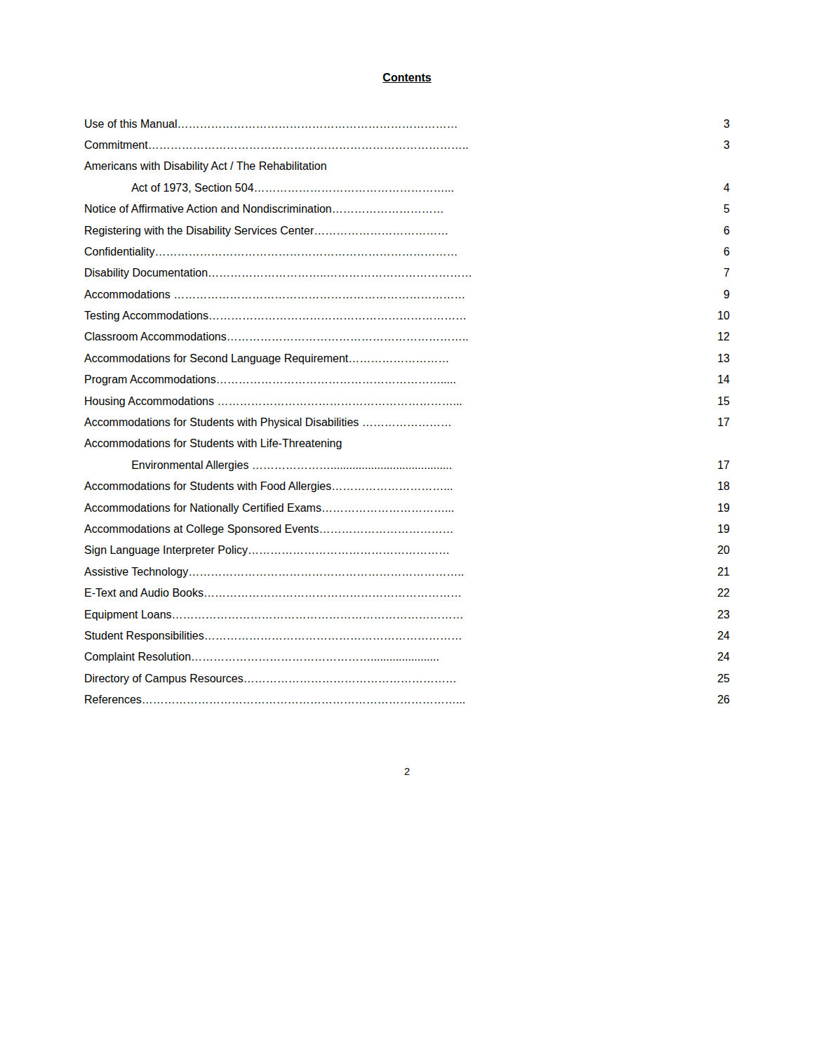Contents
| Use of this Manual………………………………………………………………… | 3 |
| Commitment………………………………………………………………………….. | 3 |
| Americans with Disability Act / The Rehabilitation Act of 1973, Section 504……………………………………………... | 4 |
| Notice of Affirmative Action and Nondiscrimination………………………… | 5 |
| Registering with the Disability Services Center……………………………… | 6 |
| Confidentiality……………………………………………………………………… | 6 |
| Disability Documentation…………………………..………………………………… | 7 |
| Accommodations …………………………………………………………………… | 9 |
| Testing Accommodations…………………………………………………………… | 10 |
| Classroom Accommodations……………………………………………………….. | 12 |
| Accommodations for Second Language Requirement……………………… | 13 |
| Program Accommodations……………………………………………………..... | 14 |
| Housing Accommodations ………………………………………………………... | 15 |
| Accommodations for Students with Physical Disabilities …………………… | 17 |
| Accommodations for Students with Life-Threatening Environmental Allergies …………………....................................... | 17 |
| Accommodations for Students with Food Allergies…………………………... | 18 |
| Accommodations for Nationally Certified Exams……………………………... | 19 |
| Accommodations at College Sponsored Events……………………………… | 19 |
| Sign Language Interpreter Policy……………………………………………… | 20 |
| Assistive Technology……………………………………………………………….. | 21 |
| E-Text and Audio Books…………………………………………………………… | 22 |
| Equipment Loans…………………………………………………………………… | 23 |
| Student Responsibilities…………………………………………………………… | 24 |
| Complaint Resolution…………………………………………...................... | 24 |
| Directory of Campus Resources………………………………………………… | 25 |
| References…………………………………………………………………………... | 26 |
2